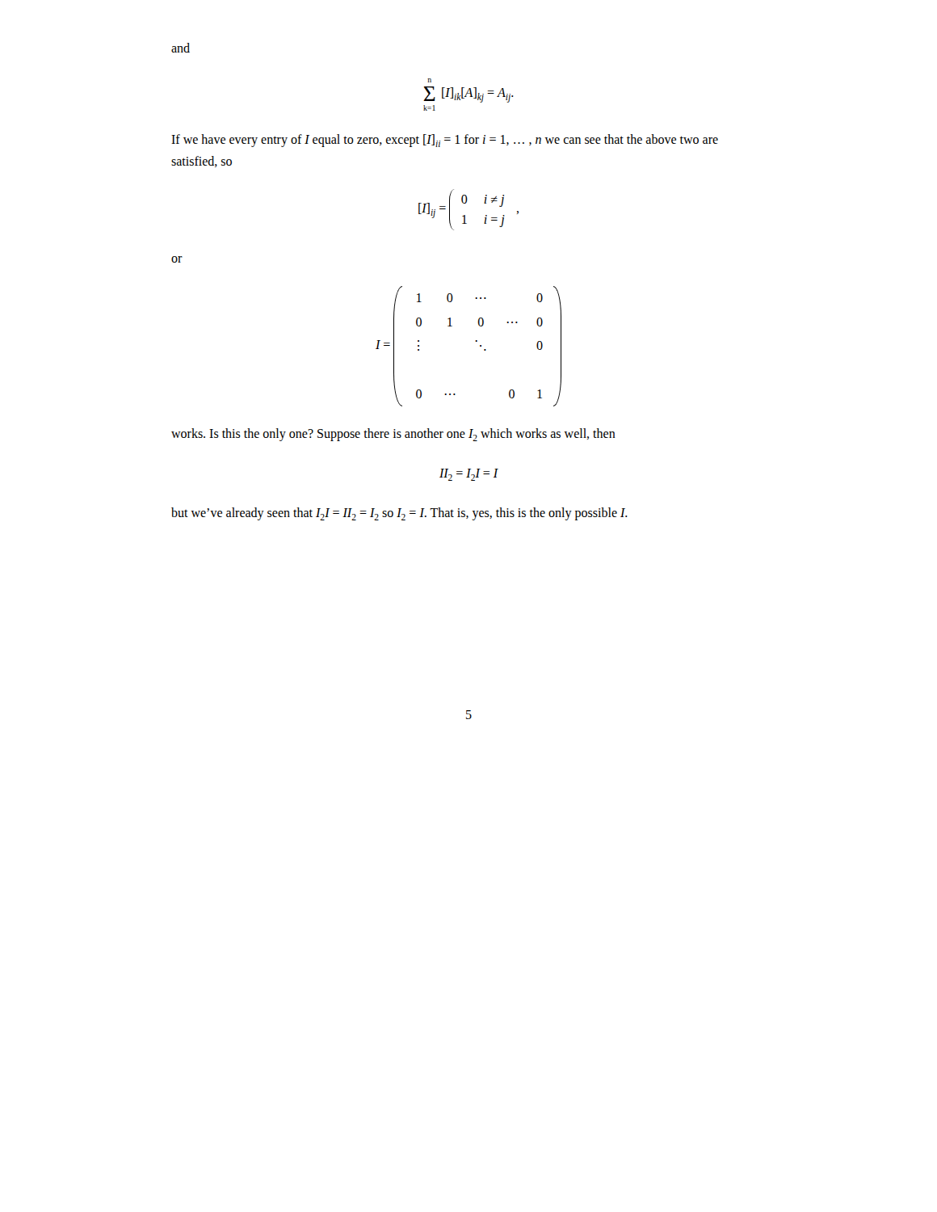and
n Σ k=1 [I]ik[A]kj = Aij.
If we have every entry of I equal to zero, except [I]ii = 1 for i = 1, … , n we can see that the above two are satisfied, so
[I]ij =
| 0 | i ≠ j |
| 1 | i = j |
,
or
I =
| 1 | 0 | ⋯ | | 0 |
| 0 | 1 | 0 | ⋯ | 0 |
| ⋮ | | ⋱ | | 0 |
| 0 | ⋯ | | 0 | 1 |
works. Is this the only one? Suppose there is another one I2 which works as well, then
II2 = I2I = I
but we’ve already seen that I2I = II2 = I2 so I2 = I. That is, yes, this is the only possible I.
5